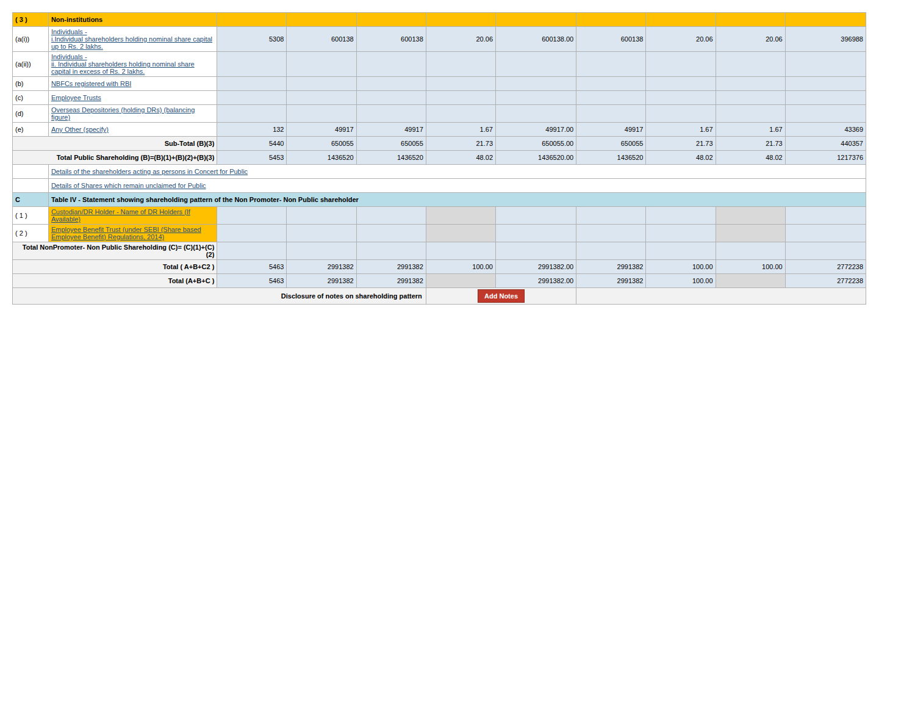| ( 3 ) | Non-institutions | | | | | | | | | |
| (a(i)) | Individuals - i.Individual shareholders holding nominal share capital up to Rs. 2 lakhs. | 5308 | 600138 | 600138 | 20.06 | 600138.00 | 600138 | 20.06 | 20.06 | 396988 |
| (a(ii)) | Individuals - ii. Individual shareholders holding nominal share capital in excess of Rs. 2 lakhs. | | | | | | | | | |
| (b) | NBFCs registered with RBI | | | | | | | | | |
| (c) | Employee Trusts | | | | | | | | | |
| (d) | Overseas Depositories (holding DRs) (balancing figure) | | | | | | | | | |
| (e) | Any Other (specify) | 132 | 49917 | 49917 | 1.67 | 49917.00 | 49917 | 1.67 | 1.67 | 43369 |
| Sub-Total (B)(3) | 5440 | 650055 | 650055 | 21.73 | 650055.00 | 650055 | 21.73 | 21.73 | 440357 |
| Total Public Shareholding (B)=(B)(1)+(B)(2)+(B)(3) | 5453 | 1436520 | 1436520 | 48.02 | 1436520.00 | 1436520 | 48.02 | 48.02 | 1217376 |
| | Details of the shareholders acting as persons in Concert for Public |
| | Details of Shares which remain unclaimed for Public |
| C | Table IV - Statement showing shareholding pattern of the Non Promoter- Non Public shareholder |
| ( 1 ) | Custodian/DR Holder - Name of DR Holders (If Available) | | | | | | | | | |
| ( 2 ) | Employee Benefit Trust (under SEBI (Share based Employee Benefit) Regulations, 2014) | | | | | | | | | |
| Total NonPromoter- Non Public Shareholding (C)= (C)(1)+(C)(2) | | | | | | | | | |
| Total ( A+B+C2 ) | 5463 | 2991382 | 2991382 | 100.00 | 2991382.00 | 2991382 | 100.00 | 100.00 | 2772238 |
| Total (A+B+C ) | 5463 | 2991382 | 2991382 | | 2991382.00 | 2991382 | 100.00 | | 2772238 |
| Disclosure of notes on shareholding pattern | Add Notes | |